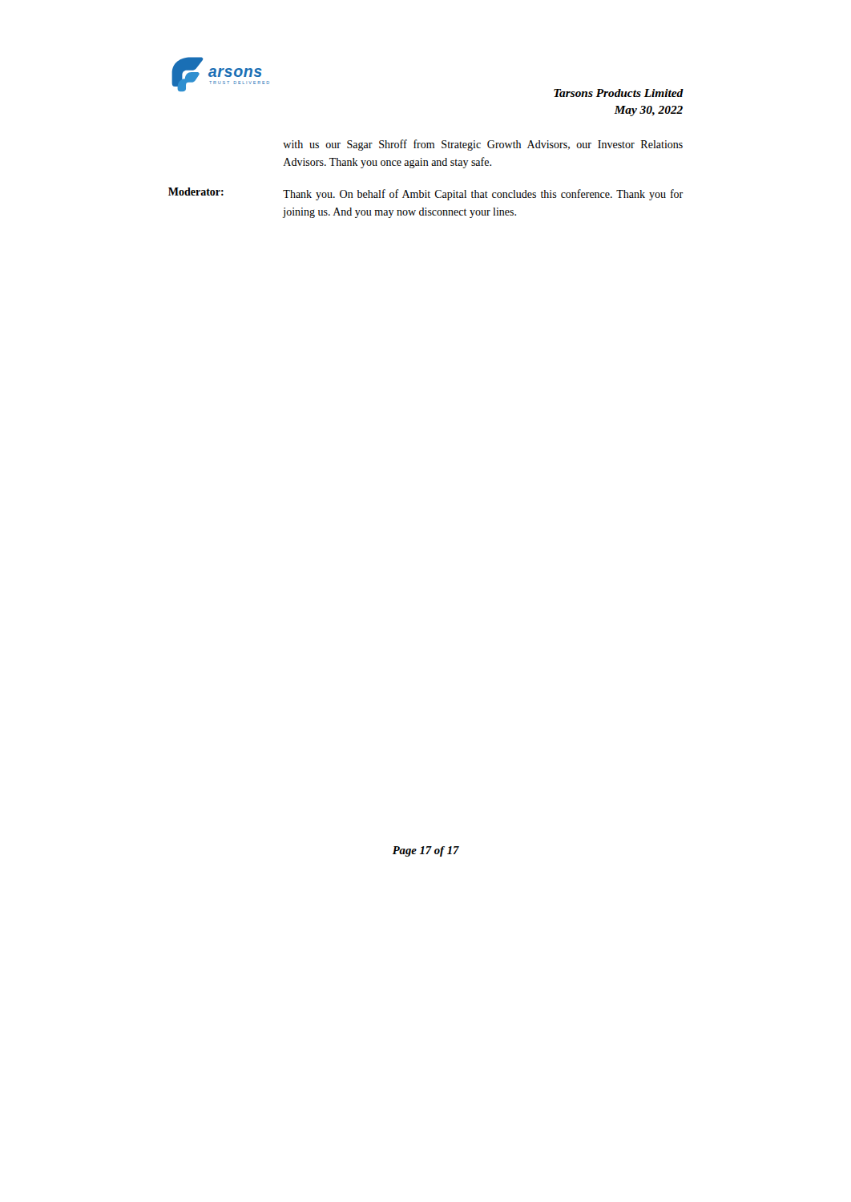arsons TRUST DELIVERED
Tarsons Products Limited
May 30, 2022
with us our Sagar Shroff from Strategic Growth Advisors, our Investor Relations Advisors. Thank you once again and stay safe.
Moderator:
Thank you. On behalf of Ambit Capital that concludes this conference. Thank you for joining us. And you may now disconnect your lines.
Page 17 of 17